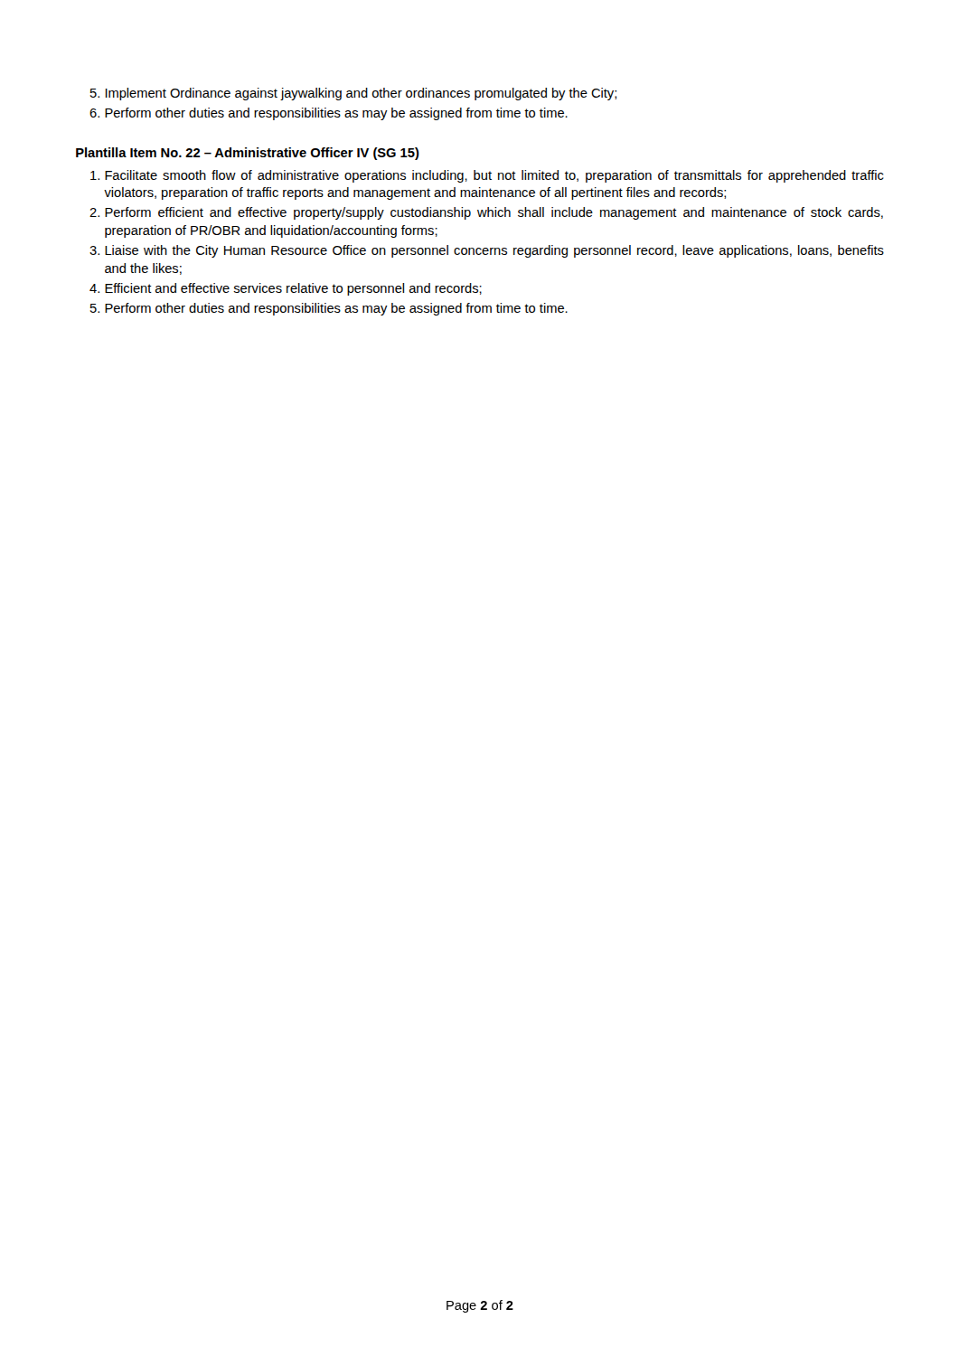Implement Ordinance against jaywalking and other ordinances promulgated by the City;
Perform other duties and responsibilities as may be assigned from time to time.
Plantilla Item No. 22 – Administrative Officer IV (SG 15)
Facilitate smooth flow of administrative operations including, but not limited to, preparation of transmittals for apprehended traffic violators, preparation of traffic reports and management and maintenance of all pertinent files and records;
Perform efficient and effective property/supply custodianship which shall include management and maintenance of stock cards, preparation of PR/OBR and liquidation/accounting forms;
Liaise with the City Human Resource Office on personnel concerns regarding personnel record, leave applications, loans, benefits and the likes;
Efficient and effective services relative to personnel and records;
Perform other duties and responsibilities as may be assigned from time to time.
Page 2 of 2